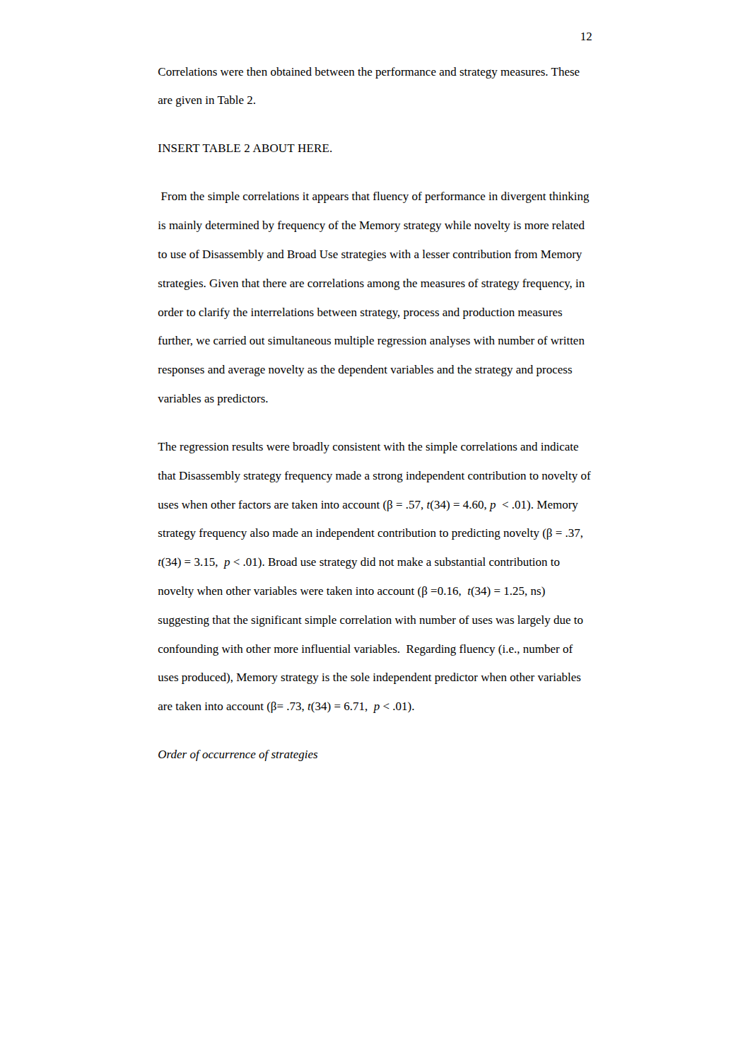12
Correlations were then obtained between the performance and strategy measures. These are given in Table 2.
INSERT TABLE 2 ABOUT HERE.
From the simple correlations it appears that fluency of performance in divergent thinking is mainly determined by frequency of the Memory strategy while novelty is more related to use of Disassembly and Broad Use strategies with a lesser contribution from Memory strategies. Given that there are correlations among the measures of strategy frequency, in order to clarify the interrelations between strategy, process and production measures further, we carried out simultaneous multiple regression analyses with number of written responses and average novelty as the dependent variables and the strategy and process variables as predictors.
The regression results were broadly consistent with the simple correlations and indicate that Disassembly strategy frequency made a strong independent contribution to novelty of uses when other factors are taken into account (β = .57, t(34) = 4.60, p < .01). Memory strategy frequency also made an independent contribution to predicting novelty (β = .37, t(34) = 3.15, p < .01). Broad use strategy did not make a substantial contribution to novelty when other variables were taken into account (β =0.16, t(34) = 1.25, ns) suggesting that the significant simple correlation with number of uses was largely due to confounding with other more influential variables. Regarding fluency (i.e., number of uses produced), Memory strategy is the sole independent predictor when other variables are taken into account (β= .73, t(34) = 6.71, p < .01).
Order of occurrence of strategies